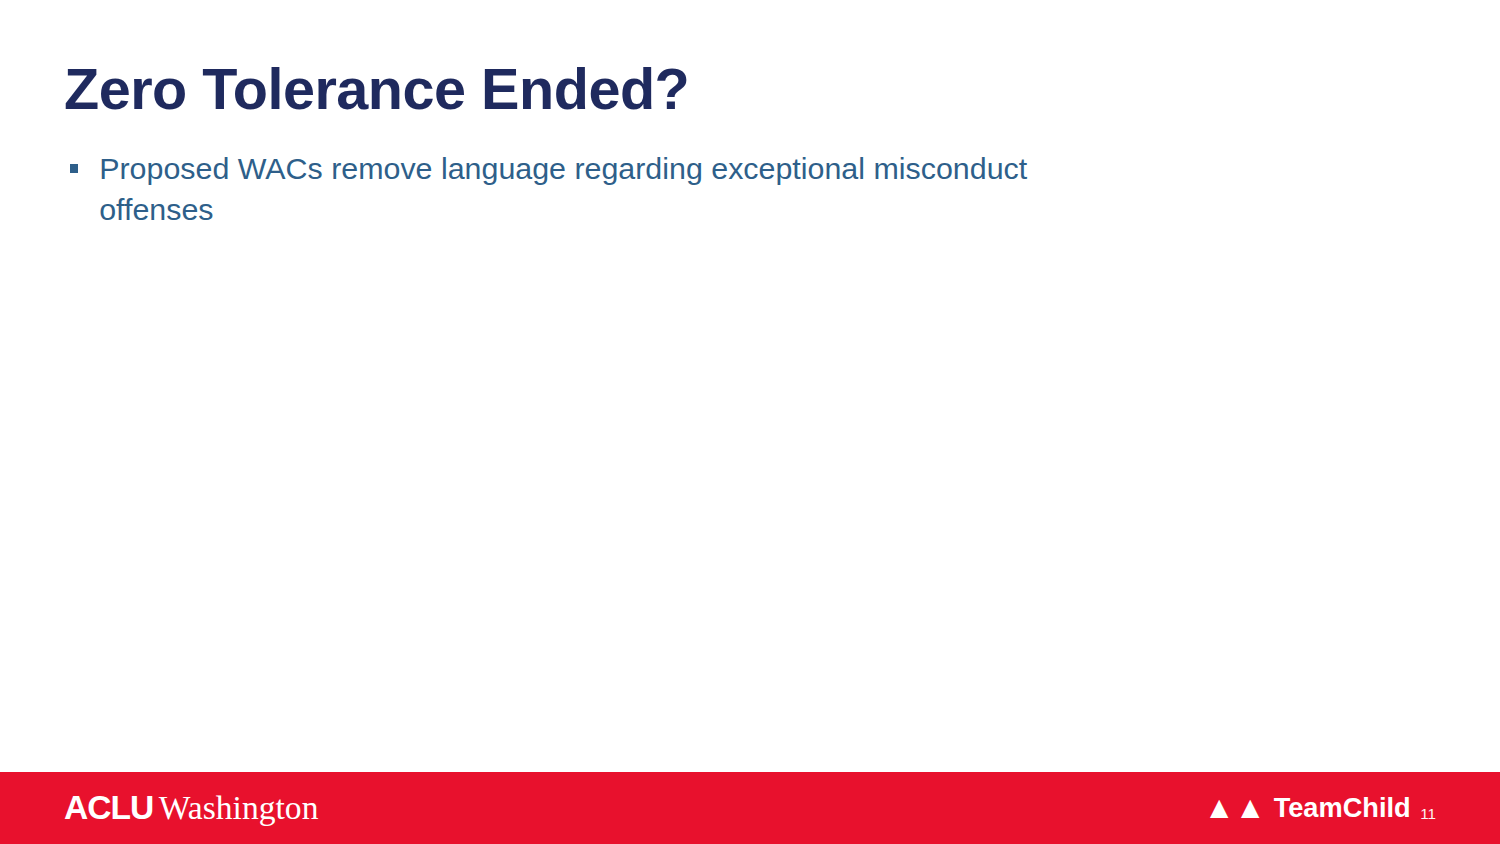Zero Tolerance Ended?
Proposed WACs remove language regarding exceptional misconduct offenses
ACLU Washington
▲▲ Team Child
11